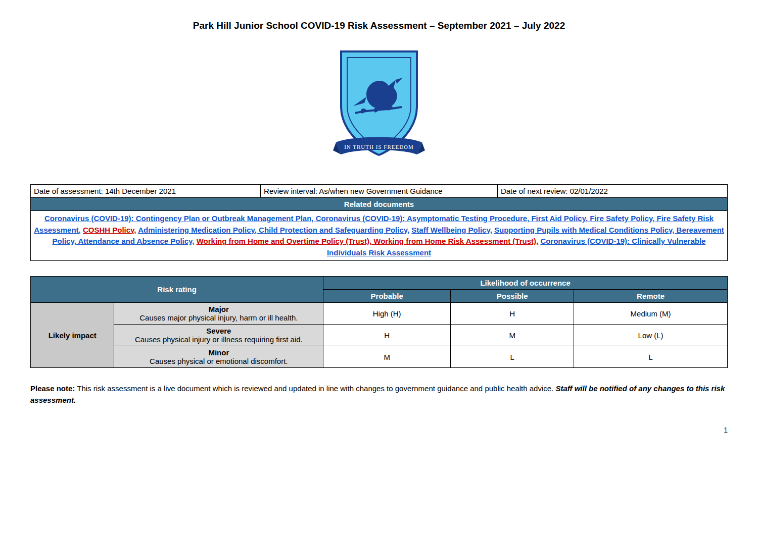Park Hill Junior School COVID-19 Risk Assessment – September 2021 – July 2022
IN TRUTH IS FREEDOM
| Date of assessment: 14th December 2021 | Review interval: As/when new Government Guidance | Date of next review: 02/01/2022 |
| Related documents |
| Coronavirus (COVID-19): Contingency Plan or Outbreak Management Plan, Coronavirus (COVID-19): Asymptomatic Testing Procedure, First Aid Policy, Fire Safety Policy, Fire Safety Risk Assessment, COSHH Policy, Administering Medication Policy, Child Protection and Safeguarding Policy, Staff Wellbeing Policy, Supporting Pupils with Medical Conditions Policy, Bereavement Policy, Attendance and Absence Policy, Working from Home and Overtime Policy (Trust), Working from Home Risk Assessment (Trust), Coronavirus (COVID-19): Clinically Vulnerable Individuals Risk Assessment |
| Risk rating | Likelihood of occurrence |
| --- | --- |
| Probable | Possible | Remote |
| Likely impact | Major Causes major physical injury, harm or ill health. | High (H) | H | Medium (M) |
| Severe Causes physical injury or illness requiring first aid. | H | M | Low (L) |
| Minor Causes physical or emotional discomfort. | M | L | L |
Please note: This risk assessment is a live document which is reviewed and updated in line with changes to government guidance and public health advice. Staff will be notified of any changes to this risk assessment.
1